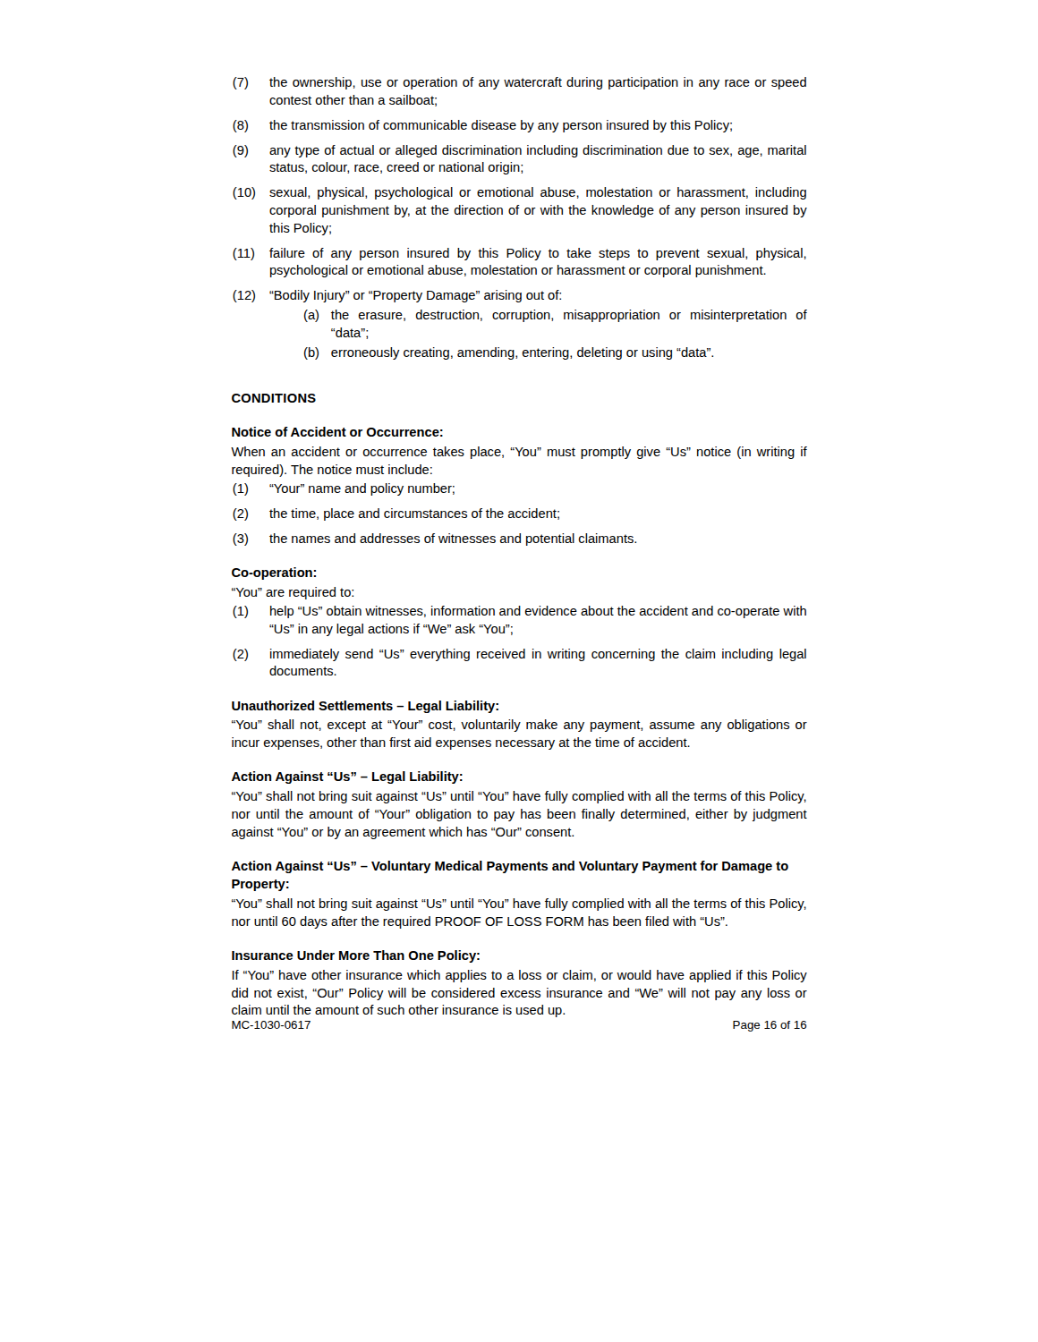(7)
the ownership, use or operation of any watercraft during participation in any race or speed contest other than a sailboat;
(8)
the transmission of communicable disease by any person insured by this Policy;
(9)
any type of actual or alleged discrimination including discrimination due to sex, age, marital status, colour, race, creed or national origin;
(10)
sexual, physical, psychological or emotional abuse, molestation or harassment, including corporal punishment by, at the direction of or with the knowledge of any person insured by this Policy;
(11)
failure of any person insured by this Policy to take steps to prevent sexual, physical, psychological or emotional abuse, molestation or harassment or corporal punishment.
(12)
“Bodily Injury” or “Property Damage” arising out of:
(a)
the erasure, destruction, corruption, misappropriation or misinterpretation of “data”;
(b)
erroneously creating, amending, entering, deleting or using “data”.
CONDITIONS
Notice of Accident or Occurrence:
When an accident or occurrence takes place, “You” must promptly give “Us” notice (in writing if required). The notice must include:
(1)
“Your” name and policy number;
(2)
the time, place and circumstances of the accident;
(3)
the names and addresses of witnesses and potential claimants.
Co-operation:
“You” are required to:
(1)
help “Us” obtain witnesses, information and evidence about the accident and co-operate with “Us” in any legal actions if “We” ask “You”;
(2)
immediately send “Us” everything received in writing concerning the claim including legal documents.
Unauthorized Settlements – Legal Liability:
“You” shall not, except at “Your” cost, voluntarily make any payment, assume any obligations or incur expenses, other than first aid expenses necessary at the time of accident.
Action Against “Us” – Legal Liability:
“You” shall not bring suit against “Us” until “You” have fully complied with all the terms of this Policy, nor until the amount of “Your” obligation to pay has been finally determined, either by judgment against “You” or by an agreement which has “Our” consent.
Action Against “Us” – Voluntary Medical Payments and Voluntary Payment for Damage to Property:
“You” shall not bring suit against “Us” until “You” have fully complied with all the terms of this Policy, nor until 60 days after the required PROOF OF LOSS FORM has been filed with “Us”.
Insurance Under More Than One Policy:
If “You” have other insurance which applies to a loss or claim, or would have applied if this Policy did not exist, “Our” Policy will be considered excess insurance and “We” will not pay any loss or claim until the amount of such other insurance is used up.
MC-1030-0617 Page 16 of 16